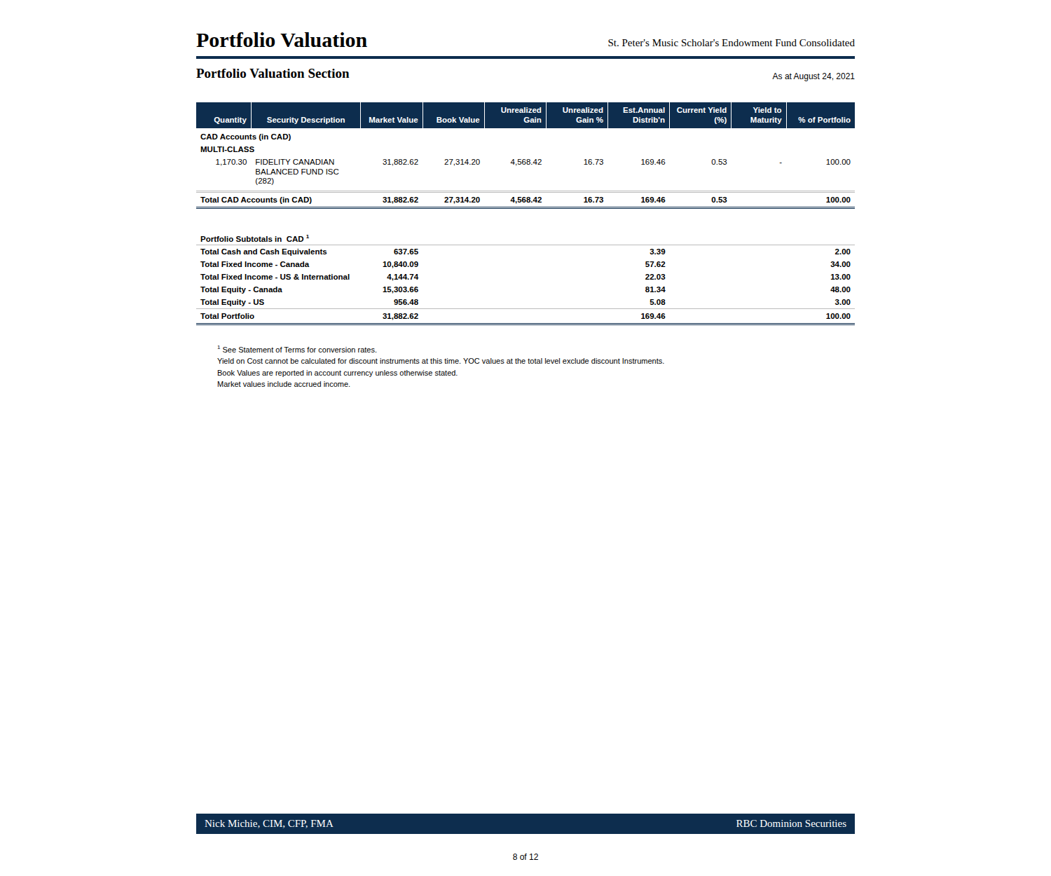Portfolio Valuation
St. Peter's Music Scholar's Endowment Fund Consolidated
Portfolio Valuation Section
As at August 24, 2021
| Quantity | Security Description | Market Value | Book Value | Unrealized Gain | Unrealized Gain % | Est.Annual Distrib'n | Current Yield (%) | Yield to Maturity | % of Portfolio |
| --- | --- | --- | --- | --- | --- | --- | --- | --- | --- |
| CAD Accounts (in CAD) |
| MULTI-CLASS |
| 1,170.30 | FIDELITY CANADIAN BALANCED FUND ISC (282) | 31,882.62 | 27,314.20 | 4,568.42 | 16.73 | 169.46 | 0.53 | - | 100.00 |
| Total CAD Accounts (in CAD) | 31,882.62 | 27,314.20 | 4,568.42 | 16.73 | 169.46 | 0.53 | | 100.00 |
| Portfolio Subtotals in CAD 1 | |
| Total Cash and Cash Equivalents | 637.65 | | | | 3.39 | | | 2.00 |
| Total Fixed Income - Canada | 10,840.09 | | | | 57.62 | | | 34.00 |
| Total Fixed Income - US & International | 4,144.74 | | | | 22.03 | | | 13.00 |
| Total Equity - Canada | 15,303.66 | | | | 81.34 | | | 48.00 |
| Total Equity - US | 956.48 | | | | 5.08 | | | 3.00 |
| Total Portfolio | 31,882.62 | | | | 169.46 | | | 100.00 |
1 See Statement of Terms for conversion rates.
Yield on Cost cannot be calculated for discount instruments at this time. YOC values at the total level exclude discount Instruments.
Book Values are reported in account currency unless otherwise stated.
Market values include accrued income.
Nick Michie, CIM, CFP, FMA
RBC Dominion Securities
8 of 12